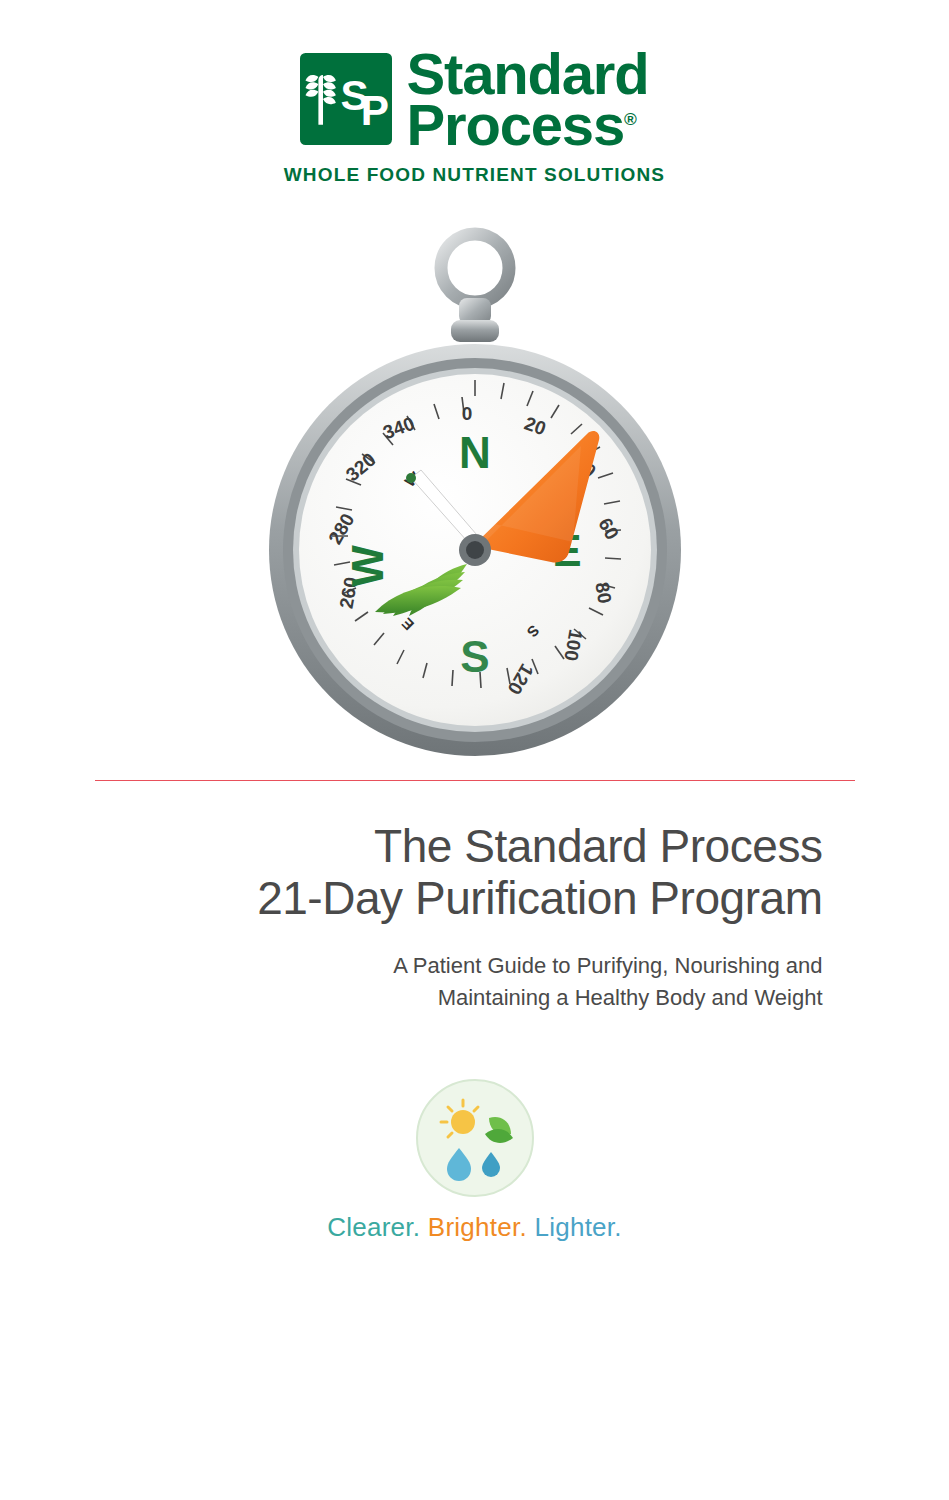S P Standard Process®
Whole Food Nutrient Solutions
Compass with a carrot needle 0 20 40 60 80 100 120 320 280 260 340 N E W S W N S E
The Standard Process
21-Day Purification Program
A Patient Guide to Purifying, Nourishing and
Maintaining a Healthy Body and Weight
Clearer. Brighter. Lighter.